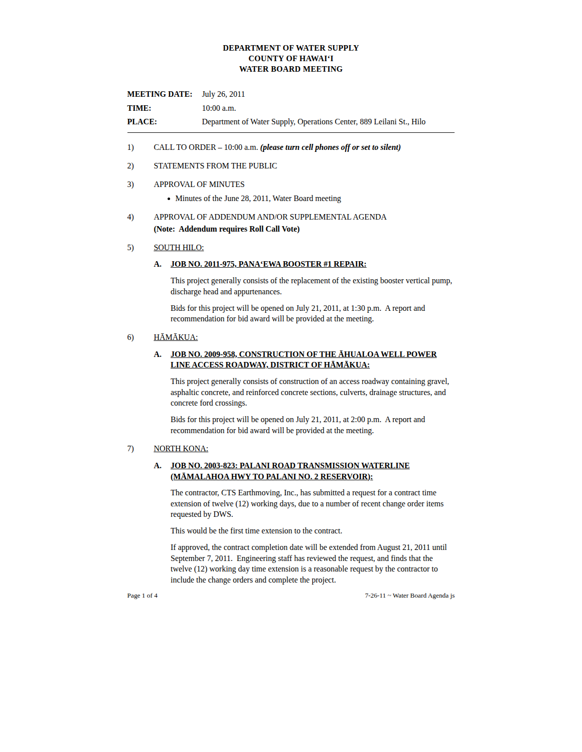DEPARTMENT OF WATER SUPPLY
COUNTY OF HAWAIʻI
WATER BOARD MEETING
| MEETING DATE: | July 26, 2011 |
| TIME: | 10:00 a.m. |
| PLACE: | Department of Water Supply, Operations Center, 889 Leilani St., Hilo |
1) Call to Order – 10:00 a.m. (please turn cell phones off or set to silent)
2) Statements from the Public
3) Approval of Minutes
Minutes of the June 28, 2011, Water Board meeting
4) Approval of Addendum and/or Supplemental Agenda (Note: Addendum requires Roll Call Vote)
5) South Hilo:
A. Job No. 2011-975, Panaʻewa Booster #1 Repair:
This project generally consists of the replacement of the existing booster vertical pump, discharge head and appurtenances.
Bids for this project will be opened on July 21, 2011, at 1:30 p.m. A report and recommendation for bid award will be provided at the meeting.
6) HĀMĀKUA:
A. Job No. 2009-958, Construction of the Āhualoa Well Power Line Access Roadway, District of Hāmākua:
This project generally consists of construction of an access roadway containing gravel, asphaltic concrete, and reinforced concrete sections, culverts, drainage structures, and concrete ford crossings.
Bids for this project will be opened on July 21, 2011, at 2:00 p.m. A report and recommendation for bid award will be provided at the meeting.
7) North Kona:
A. Job No. 2003-823: Palani Road Transmission Waterline (Māmalahoa Hwy to Palani No. 2 Reservoir):
The contractor, CTS Earthmoving, Inc., has submitted a request for a contract time extension of twelve (12) working days, due to a number of recent change order items requested by DWS.
This would be the first time extension to the contract.
If approved, the contract completion date will be extended from August 21, 2011 until September 7, 2011. Engineering staff has reviewed the request, and finds that the twelve (12) working day time extension is a reasonable request by the contractor to include the change orders and complete the project.
Page 1 of 4 7-26-11 ~ Water Board Agenda js